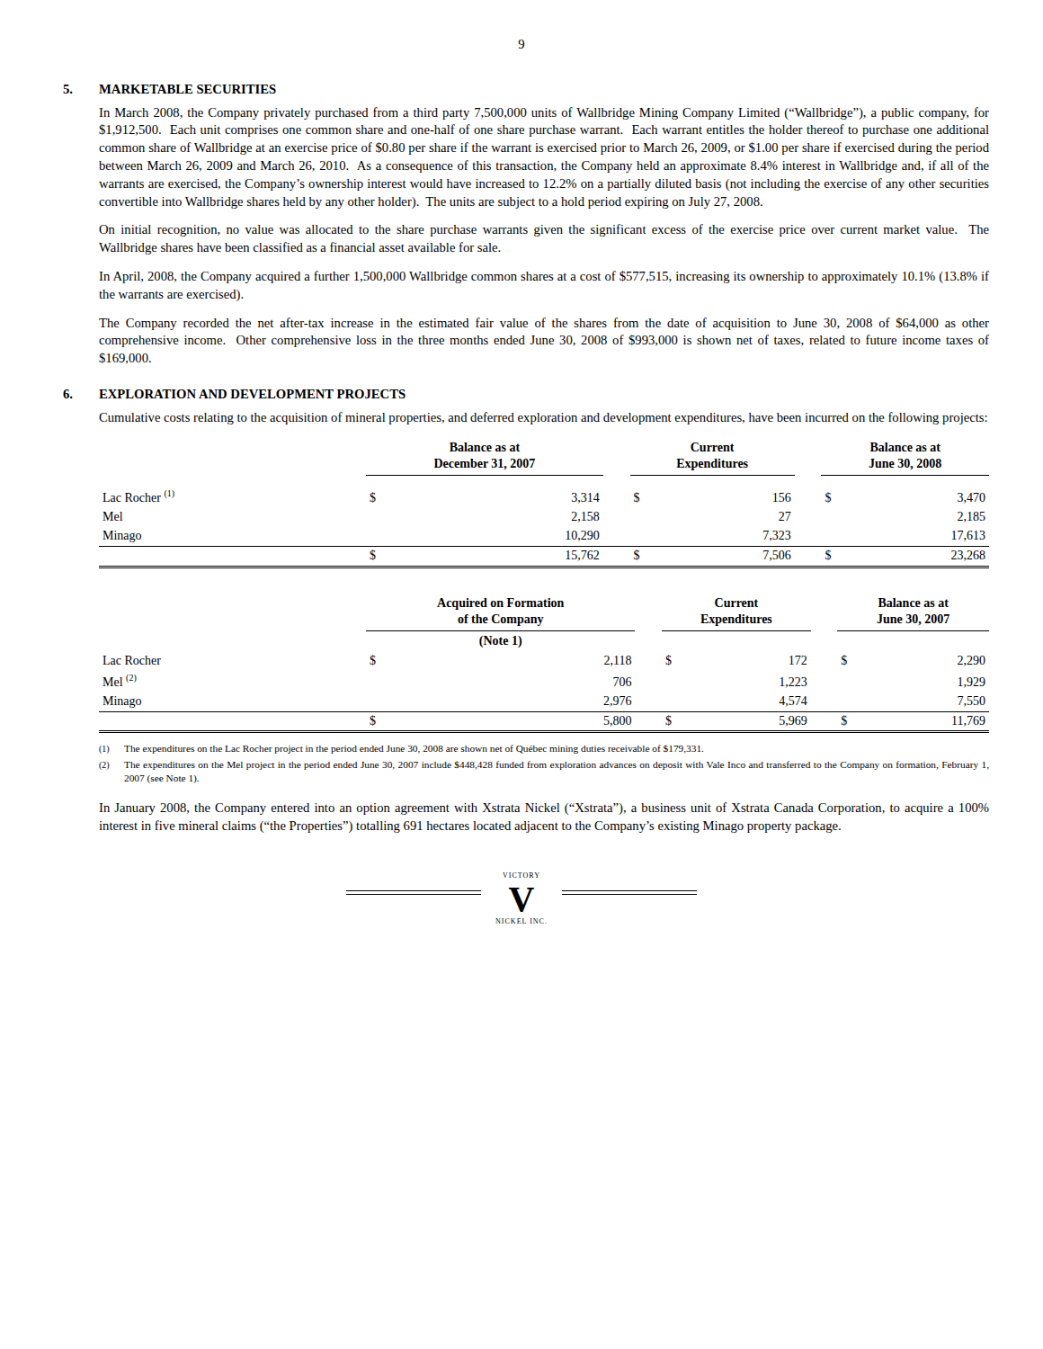9
5.
MARKETABLE SECURITIES
In March 2008, the Company privately purchased from a third party 7,500,000 units of Wallbridge Mining Company Limited (“Wallbridge”), a public company, for $1,912,500. Each unit comprises one common share and one-half of one share purchase warrant. Each warrant entitles the holder thereof to purchase one additional common share of Wallbridge at an exercise price of $0.80 per share if the warrant is exercised prior to March 26, 2009, or $1.00 per share if exercised during the period between March 26, 2009 and March 26, 2010. As a consequence of this transaction, the Company held an approximate 8.4% interest in Wallbridge and, if all of the warrants are exercised, the Company’s ownership interest would have increased to 12.2% on a partially diluted basis (not including the exercise of any other securities convertible into Wallbridge shares held by any other holder). The units are subject to a hold period expiring on July 27, 2008.
On initial recognition, no value was allocated to the share purchase warrants given the significant excess of the exercise price over current market value. The Wallbridge shares have been classified as a financial asset available for sale.
In April, 2008, the Company acquired a further 1,500,000 Wallbridge common shares at a cost of $577,515, increasing its ownership to approximately 10.1% (13.8% if the warrants are exercised).
The Company recorded the net after-tax increase in the estimated fair value of the shares from the date of acquisition to June 30, 2008 of $64,000 as other comprehensive income. Other comprehensive loss in the three months ended June 30, 2008 of $993,000 is shown net of taxes, related to future income taxes of $169,000.
6.
EXPLORATION AND DEVELOPMENT PROJECTS
Cumulative costs relating to the acquisition of mineral properties, and deferred exploration and development expenditures, have been incurred on the following projects:
| | Balance as at December 31, 2007 | | Current Expenditures | | Balance as at June 30, 2008 |
| Lac Rocher (1) | $ | 3,314 | | $ | 156 | | $ | 3,470 |
| Mel | | 2,158 | | | 27 | | | 2,185 |
| Minago | | 10,290 | | | 7,323 | | | 17,613 |
| | $ | 15,762 | | $ | 7,506 | | $ | 23,268 |
| | Acquired on Formation of the Company | | Current Expenditures | | Balance as at June 30, 2007 |
| | (Note 1) | | | | |
| Lac Rocher | $ | 2,118 | | $ | 172 | | $ | 2,290 |
| Mel (2) | | 706 | | | 1,223 | | | 1,929 |
| Minago | | 2,976 | | | 4,574 | | | 7,550 |
| | $ | 5,800 | | $ | 5,969 | | $ | 11,769 |
(1)
The expenditures on the Lac Rocher project in the period ended June 30, 2008 are shown net of Québec mining duties receivable of $179,331.
(2)
The expenditures on the Mel project in the period ended June 30, 2007 include $448,428 funded from exploration advances on deposit with Vale Inco and transferred to the Company on formation, February 1, 2007 (see Note 1).
In January 2008, the Company entered into an option agreement with Xstrata Nickel (“Xstrata”), a business unit of Xstrata Canada Corporation, to acquire a 100% interest in five mineral claims (“the Properties”) totalling 691 hectares located adjacent to the Company’s existing Minago property package.
VICTORY
V
NICKEL INC.